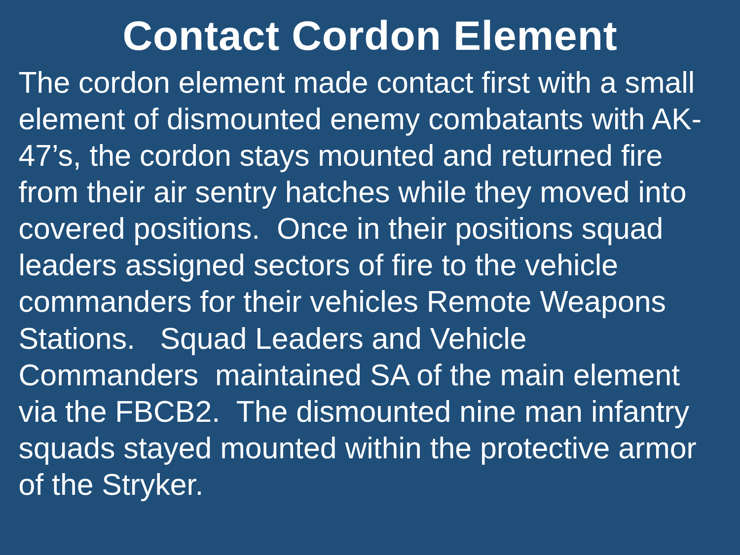Contact Cordon Element
The cordon element made contact first with a small element of dismounted enemy combatants with AK-47’s, the cordon stays mounted and returned fire from their air sentry hatches while they moved into covered positions. Once in their positions squad leaders assigned sectors of fire to the vehicle commanders for their vehicles Remote Weapons Stations. Squad Leaders and Vehicle Commanders maintained SA of the main element via the FBCB2. The dismounted nine man infantry squads stayed mounted within the protective armor of the Stryker.